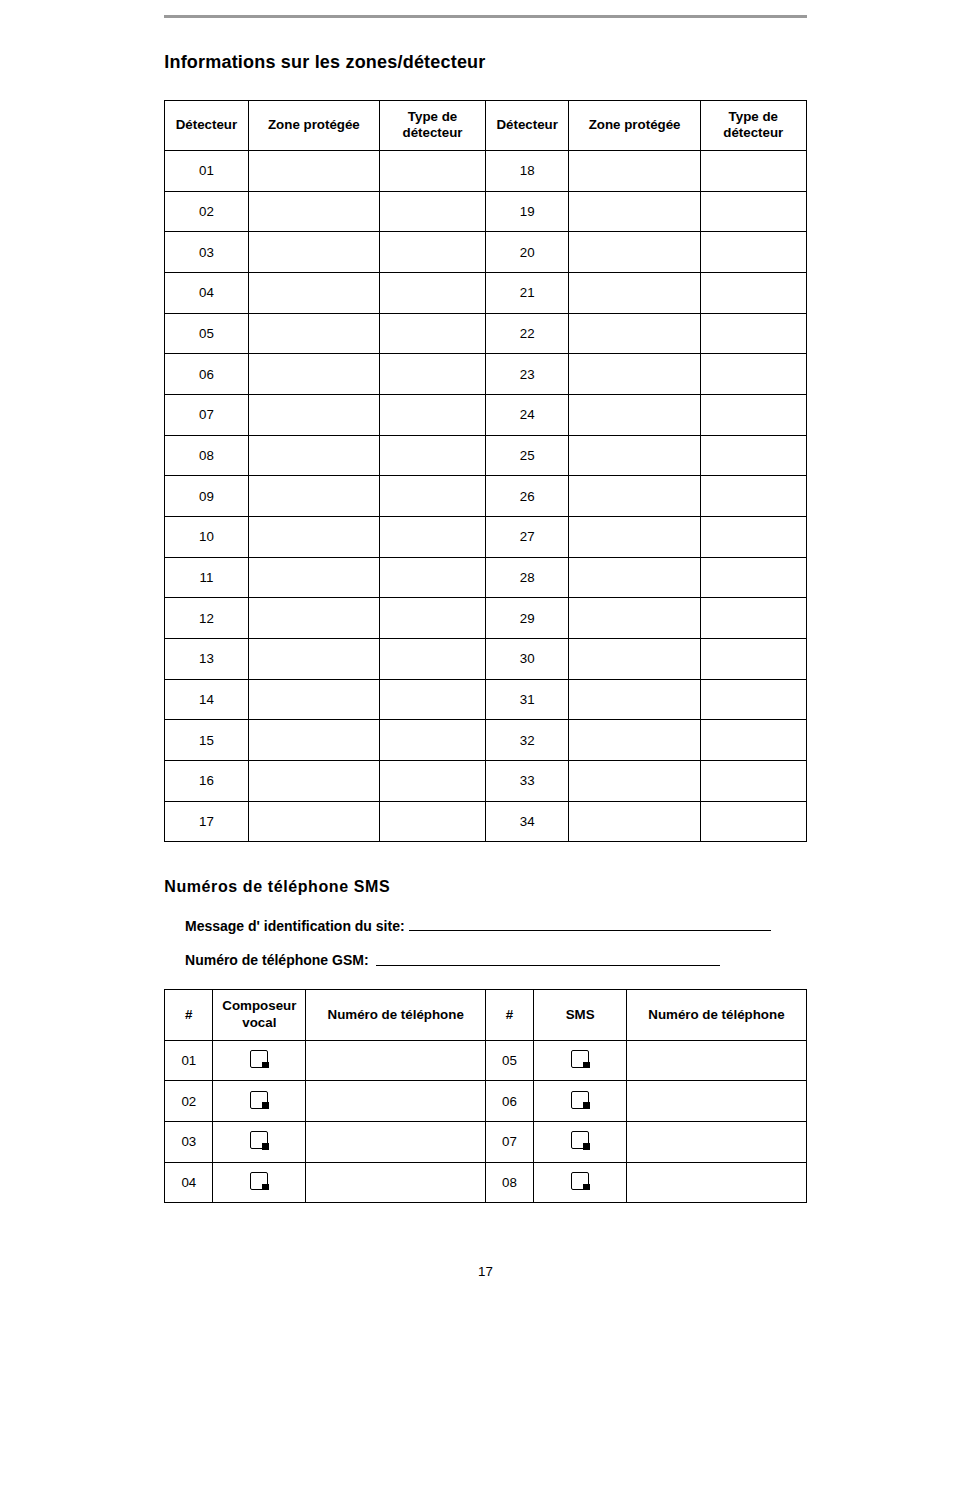Informations sur les zones/détecteur
| Détecteur | Zone protégée | Type de détecteur | Détecteur | Zone protégée | Type de détecteur |
| --- | --- | --- | --- | --- | --- |
| 01 | | | 18 | | |
| 02 | | | 19 | | |
| 03 | | | 20 | | |
| 04 | | | 21 | | |
| 05 | | | 22 | | |
| 06 | | | 23 | | |
| 07 | | | 24 | | |
| 08 | | | 25 | | |
| 09 | | | 26 | | |
| 10 | | | 27 | | |
| 11 | | | 28 | | |
| 12 | | | 29 | | |
| 13 | | | 30 | | |
| 14 | | | 31 | | |
| 15 | | | 32 | | |
| 16 | | | 33 | | |
| 17 | | | 34 | | |
Numéros de téléphone SMS
Message d' identification du site:
Numéro de téléphone GSM:
| # | Composeur vocal | Numéro de téléphone | # | SMS | Numéro de téléphone |
| --- | --- | --- | --- | --- | --- |
| 01 | | | 05 | | |
| 02 | | | 06 | | |
| 03 | | | 07 | | |
| 04 | | | 08 | | |
17